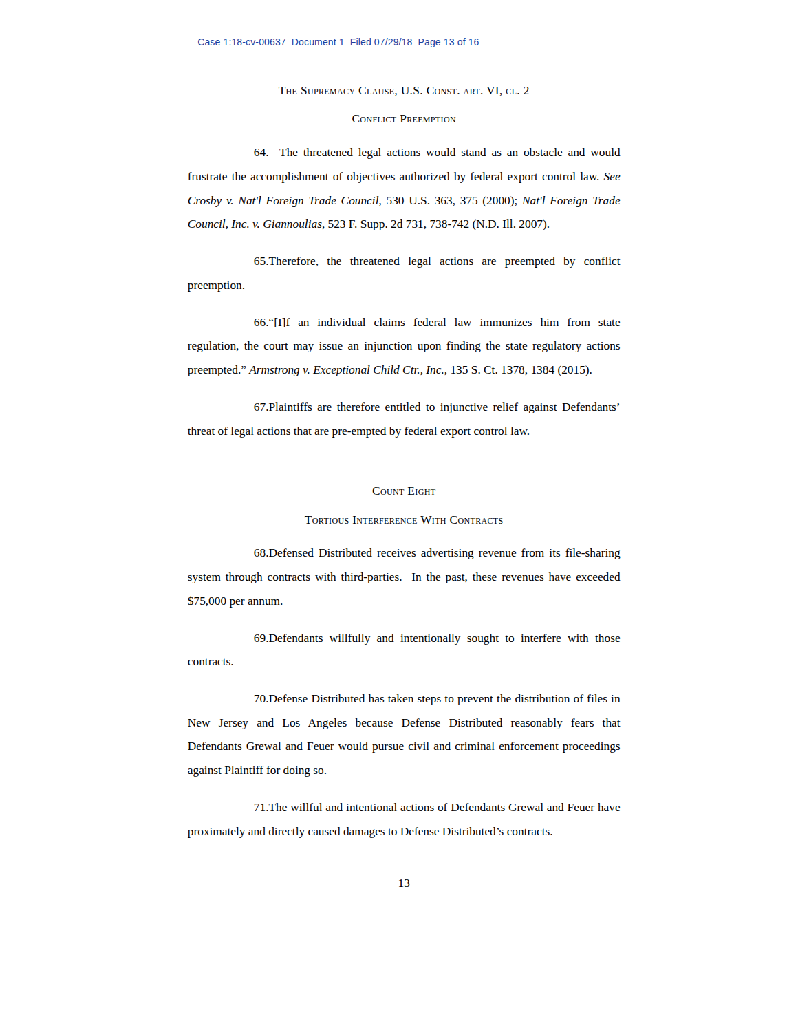Case 1:18-cv-00637 Document 1 Filed 07/29/18 Page 13 of 16
The Supremacy Clause, U.S. Const. art. VI, cl. 2
Conflict Preemption
64. The threatened legal actions would stand as an obstacle and would frustrate the accomplishment of objectives authorized by federal export control law. See Crosby v. Nat'l Foreign Trade Council, 530 U.S. 363, 375 (2000); Nat'l Foreign Trade Council, Inc. v. Giannoulias, 523 F. Supp. 2d 731, 738-742 (N.D. Ill. 2007).
65. Therefore, the threatened legal actions are preempted by conflict preemption.
66.“[I]f an individual claims federal law immunizes him from state regulation, the court may issue an injunction upon finding the state regulatory actions preempted.” Armstrong v. Exceptional Child Ctr., Inc., 135 S. Ct. 1378, 1384 (2015).
67. Plaintiffs are therefore entitled to injunctive relief against Defendants’ threat of legal actions that are pre-empted by federal export control law.
Count Eight
Tortious Interference With Contracts
68. Defensed Distributed receives advertising revenue from its file-sharing system through contracts with third-parties. In the past, these revenues have exceeded $75,000 per annum.
69. Defendants willfully and intentionally sought to interfere with those contracts.
70. Defense Distributed has taken steps to prevent the distribution of files in New Jersey and Los Angeles because Defense Distributed reasonably fears that Defendants Grewal and Feuer would pursue civil and criminal enforcement proceedings against Plaintiff for doing so.
71. The willful and intentional actions of Defendants Grewal and Feuer have proximately and directly caused damages to Defense Distributed’s contracts.
13